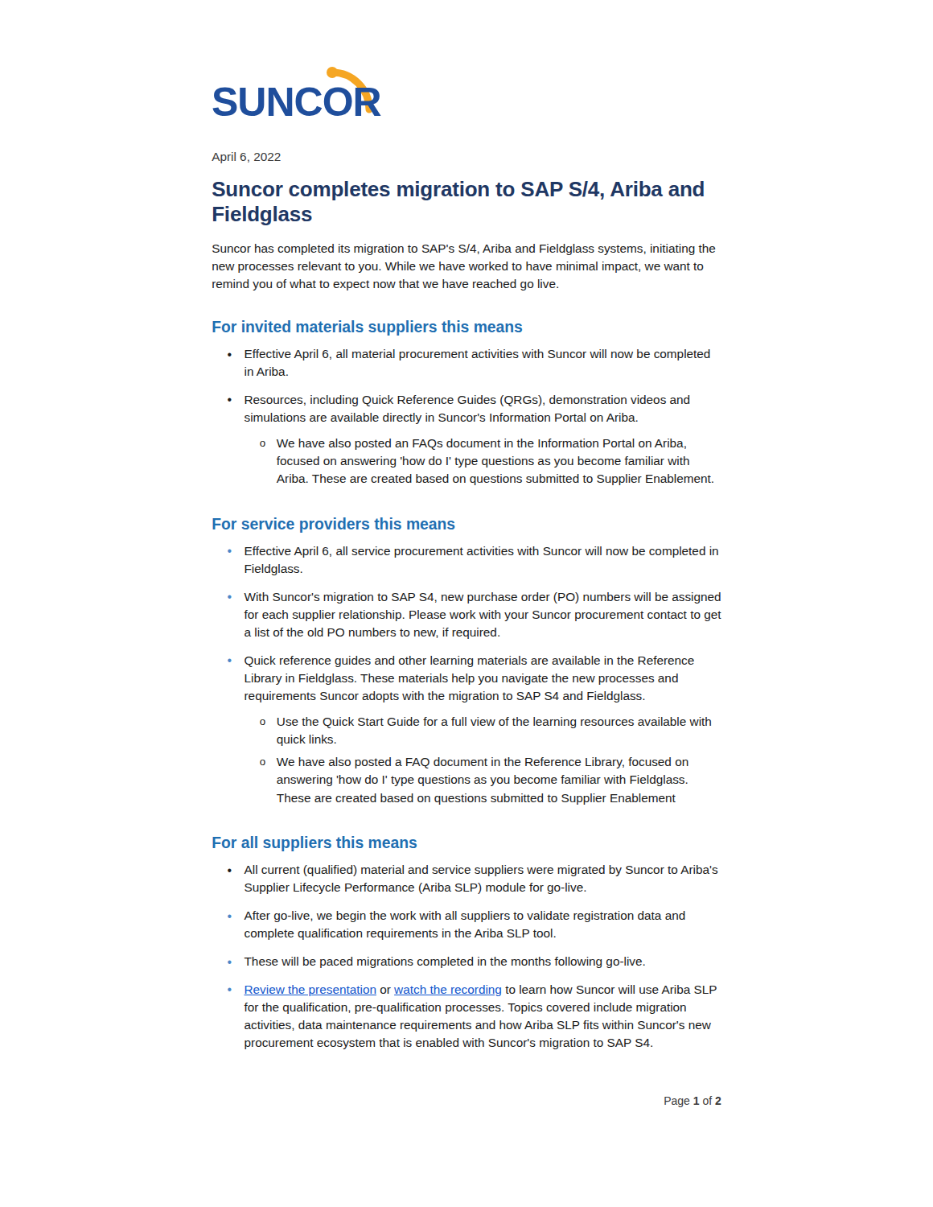SUNCOR
April 6, 2022
Suncor completes migration to SAP S/4, Ariba and Fieldglass
Suncor has completed its migration to SAP's S/4, Ariba and Fieldglass systems, initiating the new processes relevant to you. While we have worked to have minimal impact, we want to remind you of what to expect now that we have reached go live.
For invited materials suppliers this means
Effective April 6, all material procurement activities with Suncor will now be completed in Ariba.
Resources, including Quick Reference Guides (QRGs), demonstration videos and simulations are available directly in Suncor's Information Portal on Ariba.
We have also posted an FAQs document in the Information Portal on Ariba, focused on answering 'how do I' type questions as you become familiar with Ariba. These are created based on questions submitted to Supplier Enablement.
For service providers this means
Effective April 6, all service procurement activities with Suncor will now be completed in Fieldglass.
With Suncor's migration to SAP S4, new purchase order (PO) numbers will be assigned for each supplier relationship. Please work with your Suncor procurement contact to get a list of the old PO numbers to new, if required.
Quick reference guides and other learning materials are available in the Reference Library in Fieldglass. These materials help you navigate the new processes and requirements Suncor adopts with the migration to SAP S4 and Fieldglass.
Use the Quick Start Guide for a full view of the learning resources available with quick links.
We have also posted a FAQ document in the Reference Library, focused on answering 'how do I' type questions as you become familiar with Fieldglass. These are created based on questions submitted to Supplier Enablement
For all suppliers this means
All current (qualified) material and service suppliers were migrated by Suncor to Ariba's Supplier Lifecycle Performance (Ariba SLP) module for go-live.
After go-live, we begin the work with all suppliers to validate registration data and complete qualification requirements in the Ariba SLP tool.
These will be paced migrations completed in the months following go-live.
Review the presentation or watch the recording to learn how Suncor will use Ariba SLP for the qualification, pre-qualification processes. Topics covered include migration activities, data maintenance requirements and how Ariba SLP fits within Suncor's new procurement ecosystem that is enabled with Suncor's migration to SAP S4.
Page 1 of 2